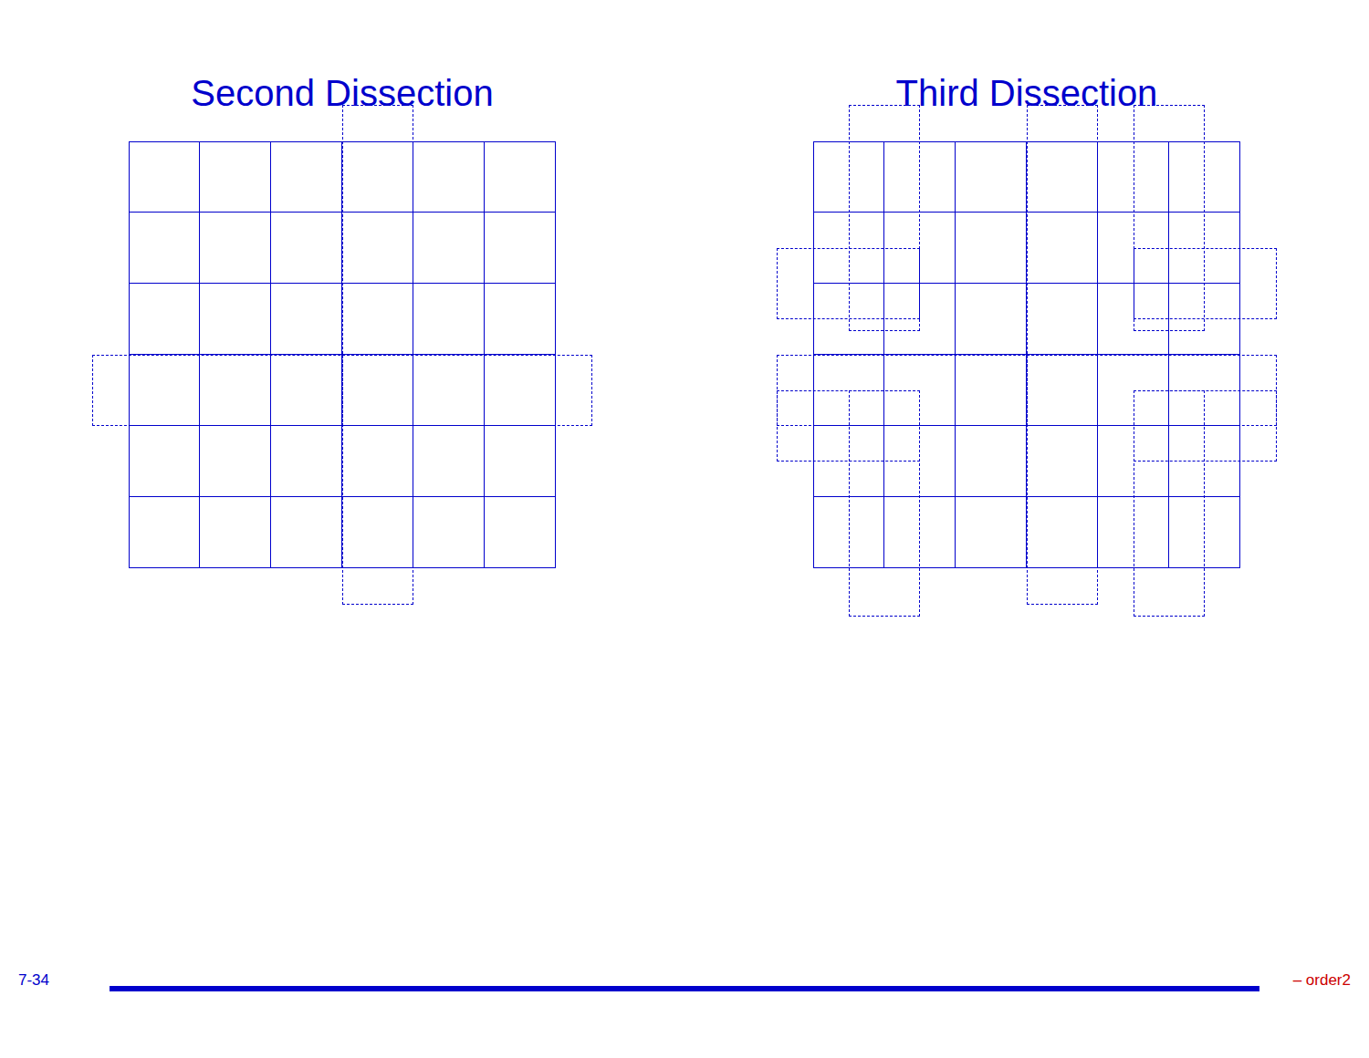Second Dissection
Third Dissection
7-34 – order2